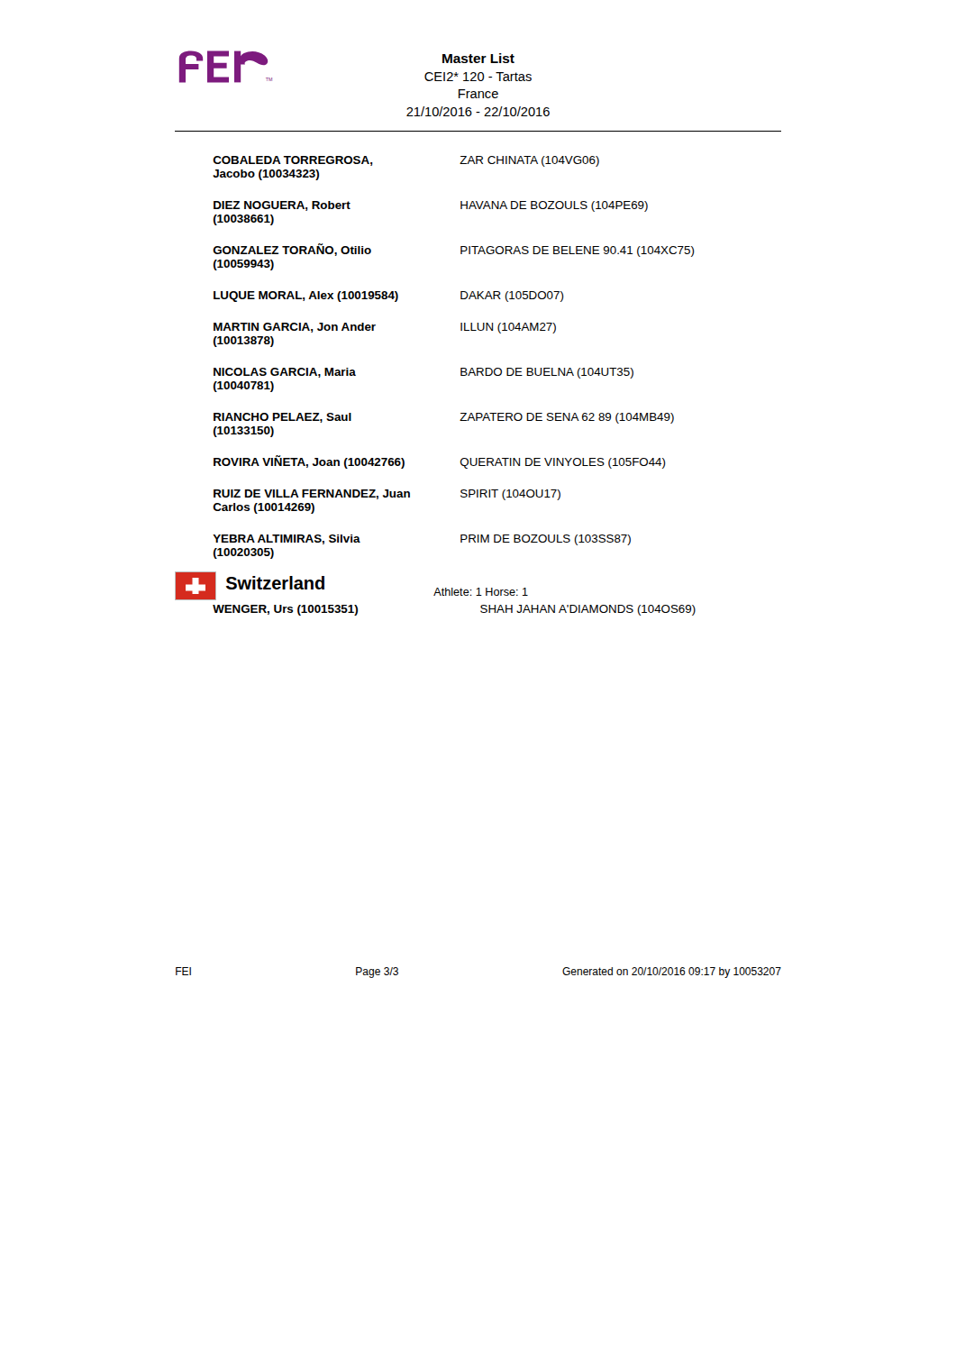TM
Master List
CEI2* 120 - Tartas
France
21/10/2016 - 22/10/2016
| COBALEDA TORREGROSA, Jacobo (10034323) | ZAR CHINATA (104VG06) |
| DIEZ NOGUERA, Robert (10038661) | HAVANA DE BOZOULS (104PE69) |
| GONZALEZ TORAÑO, Otilio (10059943) | PITAGORAS DE BELENE 90.41 (104XC75) |
| LUQUE MORAL, Alex (10019584) | DAKAR (105DO07) |
| MARTIN GARCIA, Jon Ander (10013878) | ILLUN (104AM27) |
| NICOLAS GARCIA, Maria (10040781) | BARDO DE BUELNA (104UT35) |
| RIANCHO PELAEZ, Saul (10133150) | ZAPATERO DE SENA 62 89 (104MB49) |
| ROVIRA VIÑETA, Joan (10042766) | QUERATIN DE VINYOLES (105FO44) |
| RUIZ DE VILLA FERNANDEZ, Juan Carlos (10014269) | SPIRIT (104OU17) |
| YEBRA ALTIMIRAS, Silvia (10020305) | PRIM DE BOZOULS (103SS87) |
Switzerland
Athlete: 1 Horse: 1
WENGER, Urs (10015351)
SHAH JAHAN A'DIAMONDS (104OS69)
FEI
Page 3/3
Generated on 20/10/2016 09:17 by 10053207